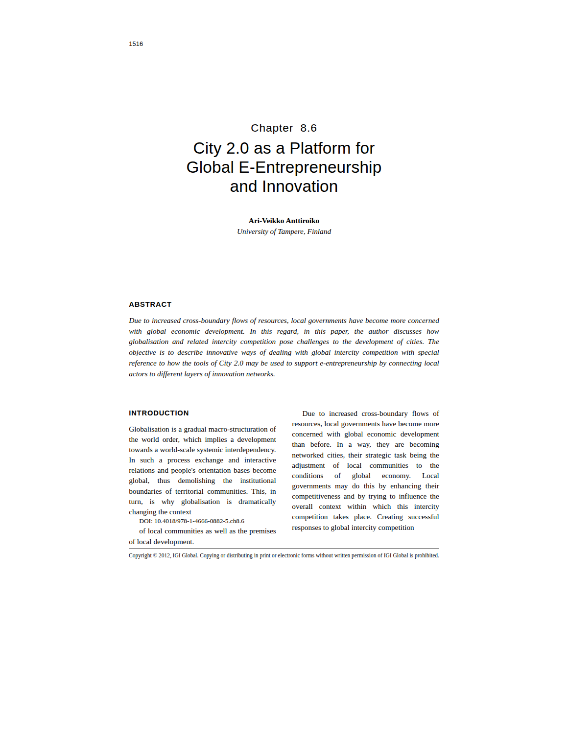1516
Chapter 8.6
City 2.0 as a Platform for
Global E-Entrepreneurship
and Innovation
Ari-Veikko Anttiroiko
University of Tampere, Finland
ABSTRACT
Due to increased cross-boundary flows of resources, local governments have become more concerned with global economic development. In this regard, in this paper, the author discusses how globalisation and related intercity competition pose challenges to the development of cities. The objective is to describe innovative ways of dealing with global intercity competition with special reference to how the tools of City 2.0 may be used to support e-entrepreneurship by connecting local actors to different layers of innovation networks.
INTRODUCTION
Globalisation is a gradual macro-structuration of the world order, which implies a development towards a world-scale systemic interdependency. In such a process exchange and interactive relations and people's orientation bases become global, thus demolishing the institutional boundaries of territorial communities. This, in turn, is why globalisation is dramatically changing the context
DOI: 10.4018/978-1-4666-0882-5.ch8.6
of local communities as well as the premises of local development.
Due to increased cross-boundary flows of resources, local governments have become more concerned with global economic development than before. In a way, they are becoming networked cities, their strategic task being the adjustment of local communities to the conditions of global economy. Local governments may do this by enhancing their competitiveness and by trying to influence the overall context within which this intercity competition takes place. Creating successful responses to global intercity competition
Copyright © 2012, IGI Global. Copying or distributing in print or electronic forms without written permission of IGI Global is prohibited.